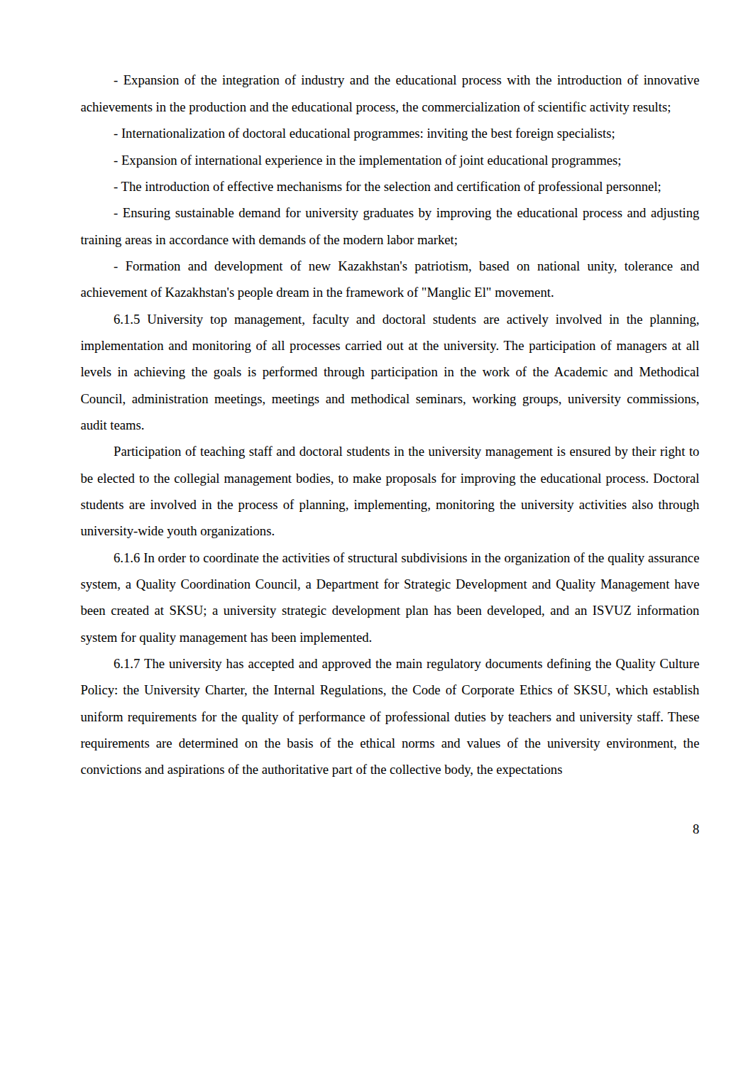- Expansion of the integration of industry and the educational process with the introduction of innovative achievements in the production and the educational process, the commercialization of scientific activity results;
- Internationalization of doctoral educational programmes: inviting the best foreign specialists;
- Expansion of international experience in the implementation of joint educational programmes;
- The introduction of effective mechanisms for the selection and certification of professional personnel;
- Ensuring sustainable demand for university graduates by improving the educational process and adjusting training areas in accordance with demands of the modern labor market;
- Formation and development of new Kazakhstan's patriotism, based on national unity, tolerance and achievement of Kazakhstan's people dream in the framework of "Manglic El" movement.
6.1.5 University top management, faculty and doctoral students are actively involved in the planning, implementation and monitoring of all processes carried out at the university. The participation of managers at all levels in achieving the goals is performed through participation in the work of the Academic and Methodical Council, administration meetings, meetings and methodical seminars, working groups, university commissions, audit teams.
Participation of teaching staff and doctoral students in the university management is ensured by their right to be elected to the collegial management bodies, to make proposals for improving the educational process. Doctoral students are involved in the process of planning, implementing, monitoring the university activities also through university-wide youth organizations.
6.1.6 In order to coordinate the activities of structural subdivisions in the organization of the quality assurance system, a Quality Coordination Council, a Department for Strategic Development and Quality Management have been created at SKSU; a university strategic development plan has been developed, and an ISVUZ information system for quality management has been implemented.
6.1.7 The university has accepted and approved the main regulatory documents defining the Quality Culture Policy: the University Charter, the Internal Regulations, the Code of Corporate Ethics of SKSU, which establish uniform requirements for the quality of performance of professional duties by teachers and university staff. These requirements are determined on the basis of the ethical norms and values of the university environment, the convictions and aspirations of the authoritative part of the collective body, the expectations
8